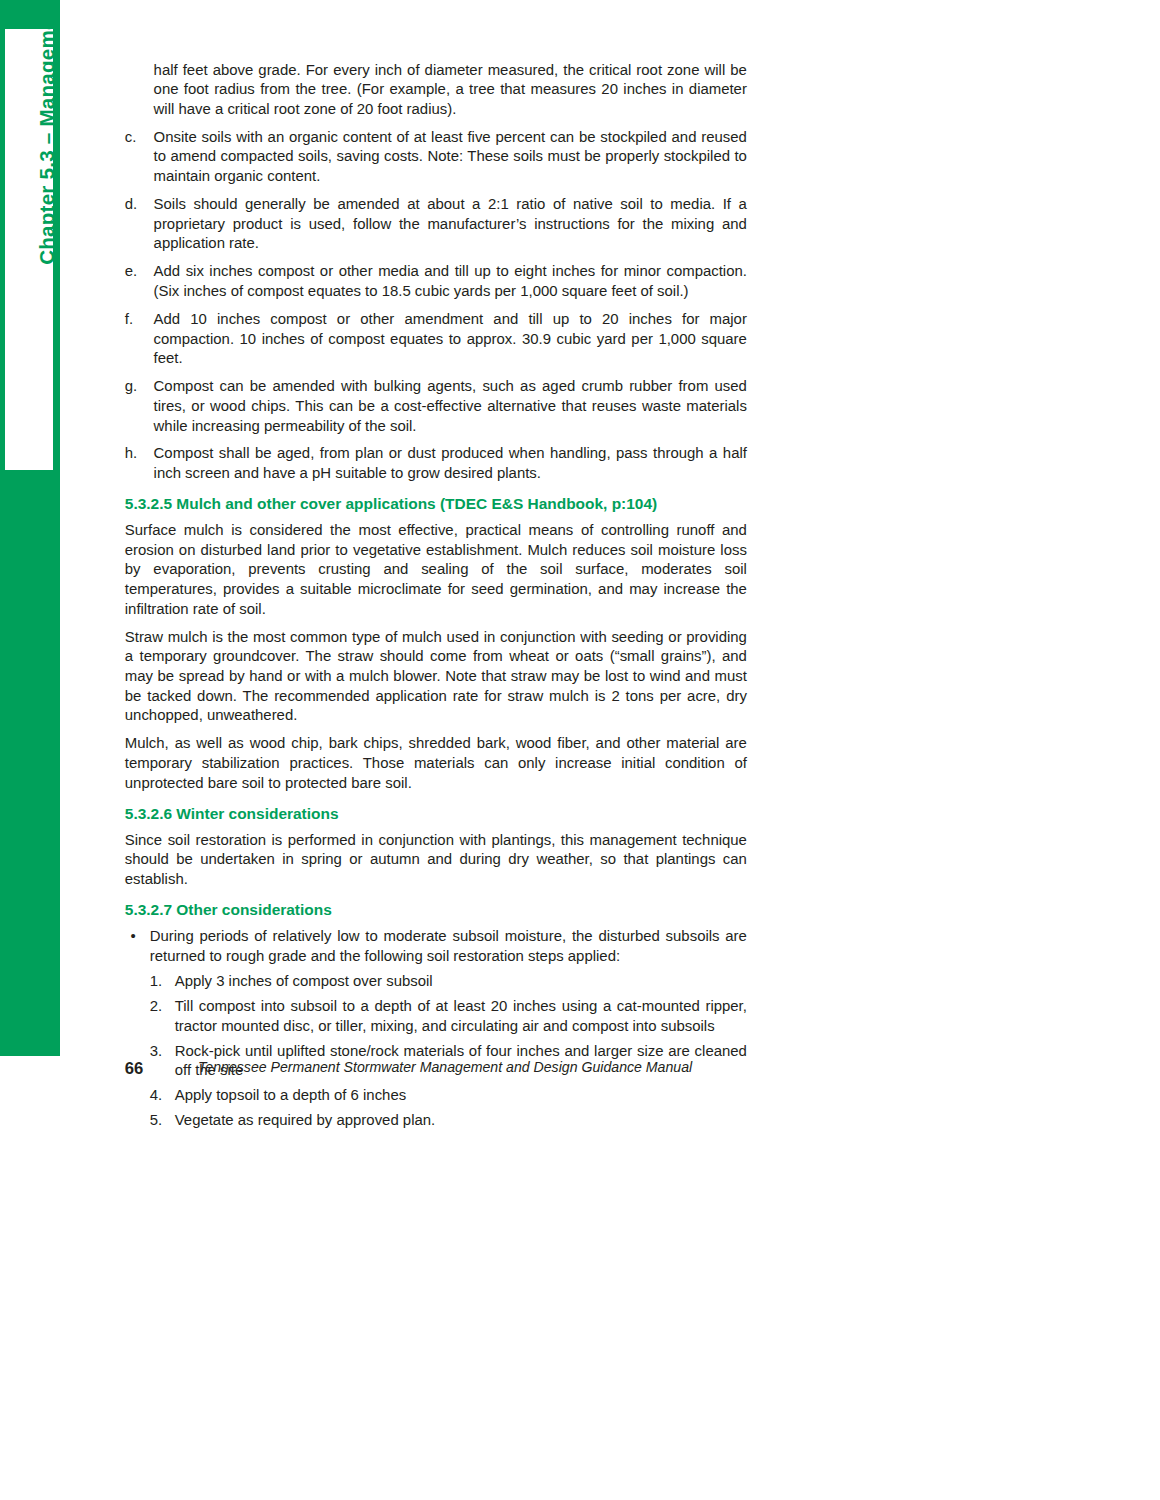Chapter 5.3 – Management Techniques
half feet above grade. For every inch of diameter measured, the critical root zone will be one foot radius from the tree. (For example, a tree that measures 20 inches in diameter will have a critical root zone of 20 foot radius).
c. Onsite soils with an organic content of at least five percent can be stockpiled and reused to amend compacted soils, saving costs. Note: These soils must be properly stockpiled to maintain organic content.
d. Soils should generally be amended at about a 2:1 ratio of native soil to media. If a proprietary product is used, follow the manufacturer’s instructions for the mixing and application rate.
e. Add six inches compost or other media and till up to eight inches for minor compaction. (Six inches of compost equates to 18.5 cubic yards per 1,000 square feet of soil.)
f. Add 10 inches compost or other amendment and till up to 20 inches for major compaction. 10 inches of compost equates to approx. 30.9 cubic yard per 1,000 square feet.
g. Compost can be amended with bulking agents, such as aged crumb rubber from used tires, or wood chips. This can be a cost-effective alternative that reuses waste materials while increasing permeability of the soil.
h. Compost shall be aged, from plan or dust produced when handling, pass through a half inch screen and have a pH suitable to grow desired plants.
5.3.2.5 Mulch and other cover applications (TDEC E&S Handbook, p:104)
Surface mulch is considered the most effective, practical means of controlling runoff and erosion on disturbed land prior to vegetative establishment. Mulch reduces soil moisture loss by evaporation, prevents crusting and sealing of the soil surface, moderates soil temperatures, provides a suitable microclimate for seed germination, and may increase the infiltration rate of soil.
Straw mulch is the most common type of mulch used in conjunction with seeding or providing a temporary groundcover. The straw should come from wheat or oats (“small grains”), and may be spread by hand or with a mulch blower. Note that straw may be lost to wind and must be tacked down. The recommended application rate for straw mulch is 2 tons per acre, dry unchopped, unweathered.
Mulch, as well as wood chip, bark chips, shredded bark, wood fiber, and other material are temporary stabilization practices. Those materials can only increase initial condition of unprotected bare soil to protected bare soil.
5.3.2.6 Winter considerations
Since soil restoration is performed in conjunction with plantings, this management technique should be undertaken in spring or autumn and during dry weather, so that plantings can establish.
5.3.2.7 Other considerations
During periods of relatively low to moderate subsoil moisture, the disturbed subsoils are returned to rough grade and the following soil restoration steps applied:
1. Apply 3 inches of compost over subsoil
2. Till compost into subsoil to a depth of at least 20 inches using a cat-mounted ripper, tractor mounted disc, or tiller, mixing, and circulating air and compost into subsoils
3. Rock-pick until uplifted stone/rock materials of four inches and larger size are cleaned off the site
4. Apply topsoil to a depth of 6 inches
5. Vegetate as required by approved plan.
66
Tennessee Permanent Stormwater Management and Design Guidance Manual